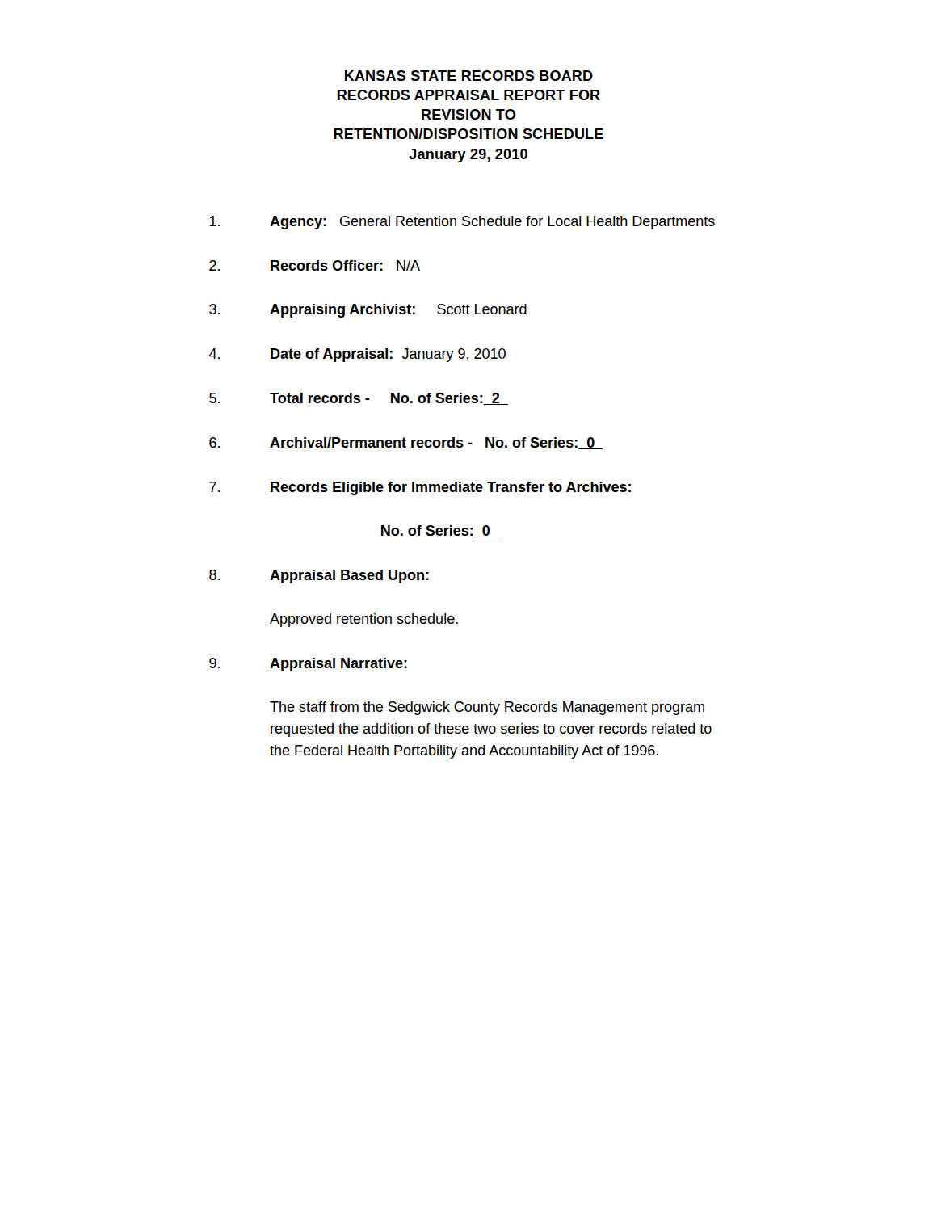KANSAS STATE RECORDS BOARD
RECORDS APPRAISAL REPORT FOR
REVISION TO
RETENTION/DISPOSITION SCHEDULE
January 29, 2010
1. Agency: General Retention Schedule for Local Health Departments
2. Records Officer: N/A
3. Appraising Archivist: Scott Leonard
4. Date of Appraisal: January 9, 2010
5. Total records - No. of Series: 2
6. Archival/Permanent records - No. of Series: 0
7. Records Eligible for Immediate Transfer to Archives:
No. of Series: 0
8. Appraisal Based Upon:
Approved retention schedule.
9. Appraisal Narrative:
The staff from the Sedgwick County Records Management program requested the addition of these two series to cover records related to the Federal Health Portability and Accountability Act of 1996.